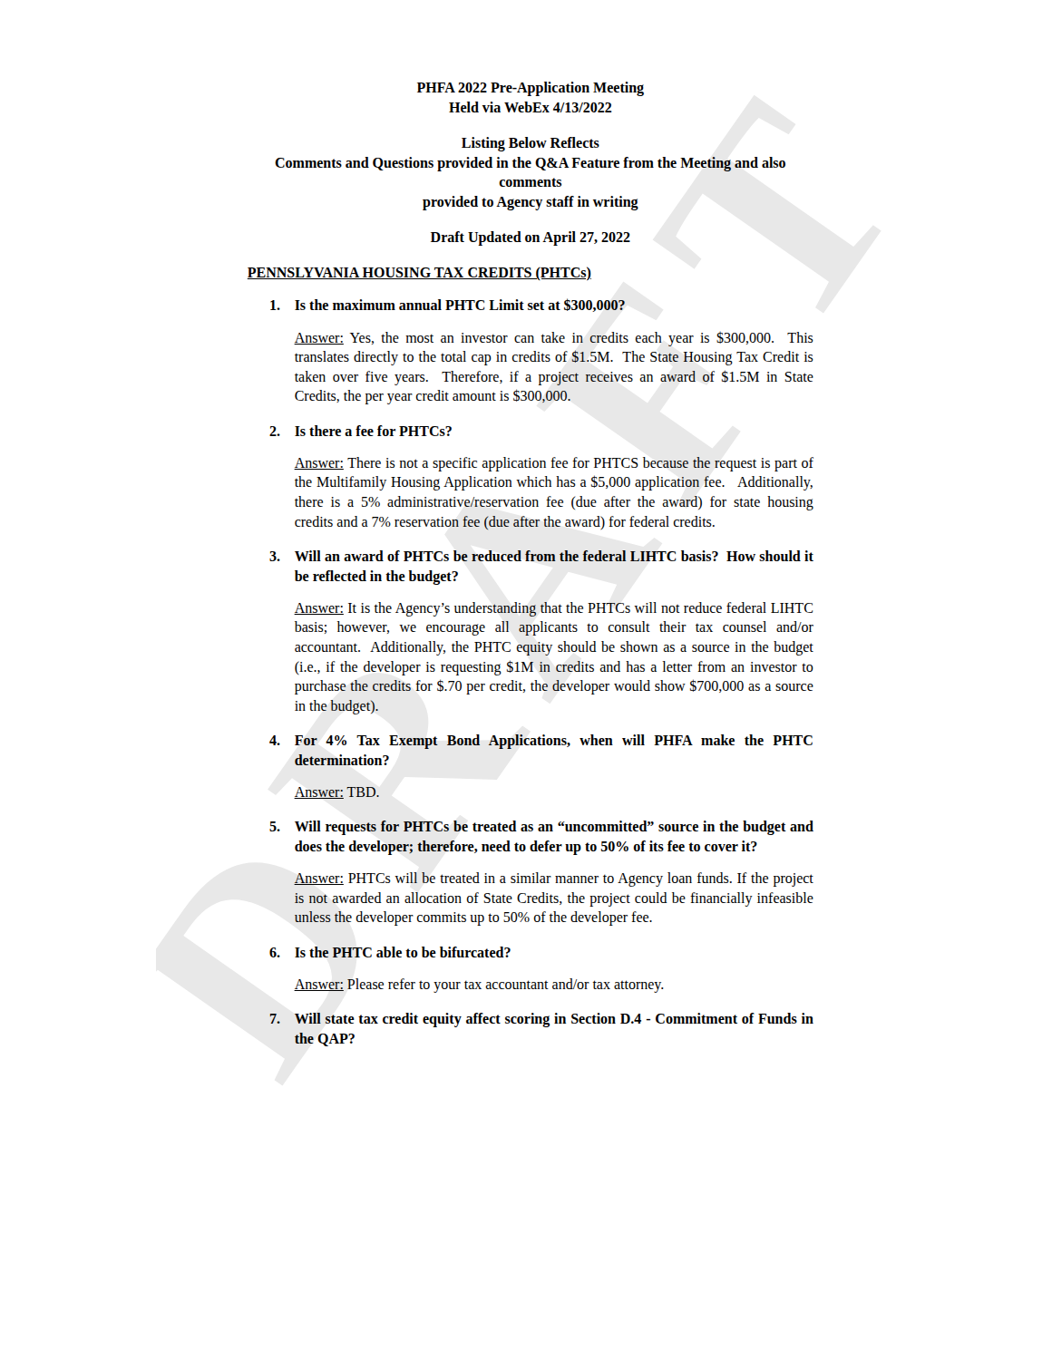DRAFT
PHFA 2022 Pre-Application Meeting
Held via WebEx 4/13/2022
Listing Below Reflects
Comments and Questions provided in the Q&A Feature from the Meeting and also comments
provided to Agency staff in writing
Draft Updated on April 27, 2022
PENNSLYVANIA HOUSING TAX CREDITS (PHTCs)
Is the maximum annual PHTC Limit set at $300,000?
Answer: Yes, the most an investor can take in credits each year is $300,000. This translates directly to the total cap in credits of $1.5M. The State Housing Tax Credit is taken over five years. Therefore, if a project receives an award of $1.5M in State Credits, the per year credit amount is $300,000.
Is there a fee for PHTCs?
Answer: There is not a specific application fee for PHTCS because the request is part of the Multifamily Housing Application which has a $5,000 application fee. Additionally, there is a 5% administrative/reservation fee (due after the award) for state housing credits and a 7% reservation fee (due after the award) for federal credits.
Will an award of PHTCs be reduced from the federal LIHTC basis? How should it be reflected in the budget?
Answer: It is the Agency’s understanding that the PHTCs will not reduce federal LIHTC basis; however, we encourage all applicants to consult their tax counsel and/or accountant. Additionally, the PHTC equity should be shown as a source in the budget (i.e., if the developer is requesting $1M in credits and has a letter from an investor to purchase the credits for $.70 per credit, the developer would show $700,000 as a source in the budget).
For 4% Tax Exempt Bond Applications, when will PHFA make the PHTC determination?
Answer: TBD.
Will requests for PHTCs be treated as an “uncommitted” source in the budget and does the developer; therefore, need to defer up to 50% of its fee to cover it?
Answer: PHTCs will be treated in a similar manner to Agency loan funds. If the project is not awarded an allocation of State Credits, the project could be financially infeasible unless the developer commits up to 50% of the developer fee.
Is the PHTC able to be bifurcated?
Answer: Please refer to your tax accountant and/or tax attorney.
Will state tax credit equity affect scoring in Section D.4 - Commitment of Funds in the QAP?